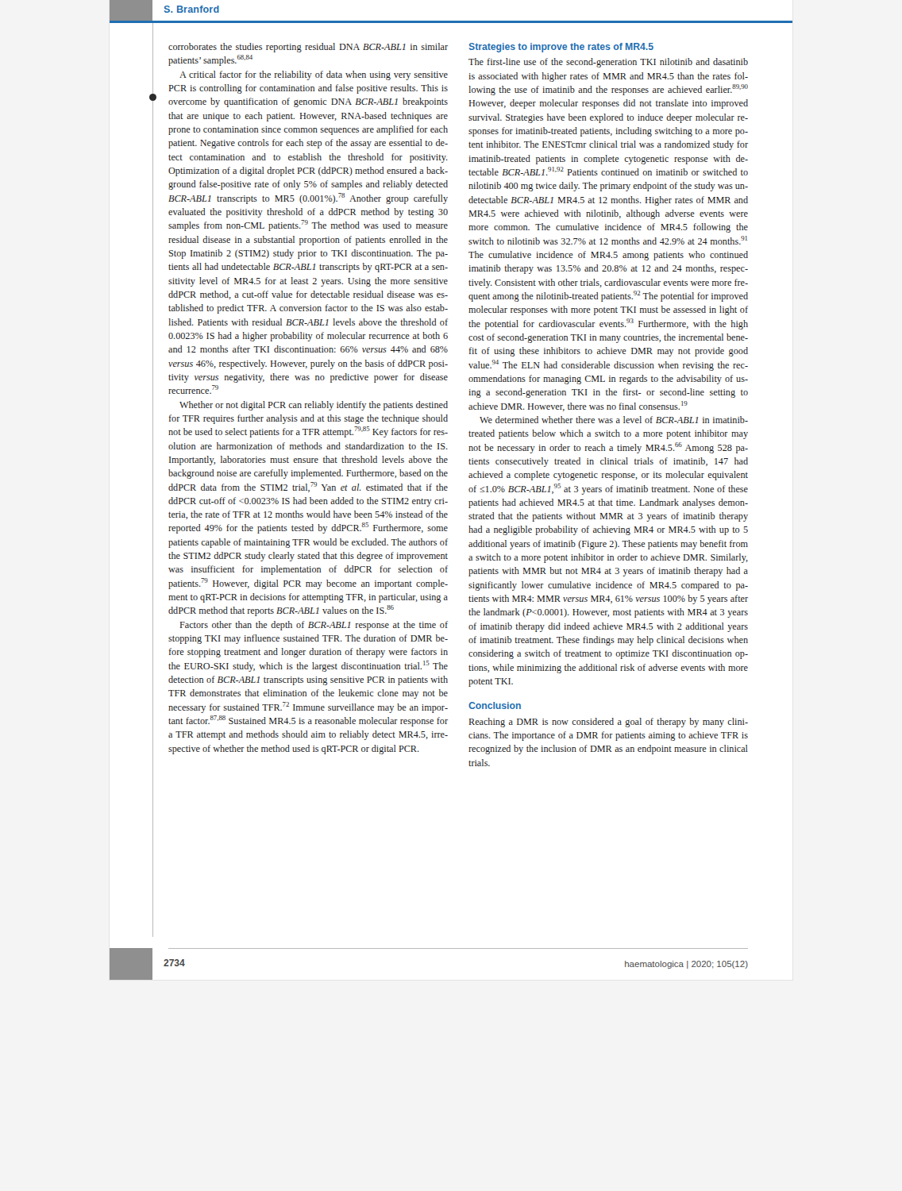S. Branford
corroborates the studies reporting residual DNA BCR-ABL1 in similar patients’ samples.68,84
A critical factor for the reliability of data when using very sensitive PCR is controlling for contamination and false positive results. This is overcome by quantification of genomic DNA BCR-ABL1 breakpoints that are unique to each patient. However, RNA-based techniques are prone to contamination since common sequences are amplified for each patient. Negative controls for each step of the assay are essential to detect contamination and to establish the threshold for positivity. Optimization of a digital droplet PCR (ddPCR) method ensured a background false-positive rate of only 5% of samples and reliably detected BCR-ABL1 transcripts to MR5 (0.001%).78 Another group carefully evaluated the positivity threshold of a ddPCR method by testing 30 samples from non-CML patients.79 The method was used to measure residual disease in a substantial proportion of patients enrolled in the Stop Imatinib 2 (STIM2) study prior to TKI discontinuation. The patients all had undetectable BCR-ABL1 transcripts by qRT-PCR at a sensitivity level of MR4.5 for at least 2 years. Using the more sensitive ddPCR method, a cut-off value for detectable residual disease was established to predict TFR. A conversion factor to the IS was also established. Patients with residual BCR-ABL1 levels above the threshold of 0.0023% IS had a higher probability of molecular recurrence at both 6 and 12 months after TKI discontinuation: 66% versus 44% and 68% versus 46%, respectively. However, purely on the basis of ddPCR positivity versus negativity, there was no predictive power for disease recurrence.79
Whether or not digital PCR can reliably identify the patients destined for TFR requires further analysis and at this stage the technique should not be used to select patients for a TFR attempt.79,85 Key factors for resolution are harmonization of methods and standardization to the IS. Importantly, laboratories must ensure that threshold levels above the background noise are carefully implemented. Furthermore, based on the ddPCR data from the STIM2 trial,79 Yan et al. estimated that if the ddPCR cut-off of <0.0023% IS had been added to the STIM2 entry criteria, the rate of TFR at 12 months would have been 54% instead of the reported 49% for the patients tested by ddPCR.85 Furthermore, some patients capable of maintaining TFR would be excluded. The authors of the STIM2 ddPCR study clearly stated that this degree of improvement was insufficient for implementation of ddPCR for selection of patients.79 However, digital PCR may become an important complement to qRT-PCR in decisions for attempting TFR, in particular, using a ddPCR method that reports BCR-ABL1 values on the IS.86
Factors other than the depth of BCR-ABL1 response at the time of stopping TKI may influence sustained TFR. The duration of DMR before stopping treatment and longer duration of therapy were factors in the EURO-SKI study, which is the largest discontinuation trial.15 The detection of BCR-ABL1 transcripts using sensitive PCR in patients with TFR demonstrates that elimination of the leukemic clone may not be necessary for sustained TFR.72 Immune surveillance may be an important factor.87,88 Sustained MR4.5 is a reasonable molecular response for a TFR attempt and methods should aim to reliably detect MR4.5, irrespective of whether the method used is qRT-PCR or digital PCR.
Strategies to improve the rates of MR4.5
The first-line use of the second-generation TKI nilotinib and dasatinib is associated with higher rates of MMR and MR4.5 than the rates following the use of imatinib and the responses are achieved earlier.89,90 However, deeper molecular responses did not translate into improved survival. Strategies have been explored to induce deeper molecular responses for imatinib-treated patients, including switching to a more potent inhibitor. The ENESTcmr clinical trial was a randomized study for imatinib-treated patients in complete cytogenetic response with detectable BCR-ABL1.91,92 Patients continued on imatinib or switched to nilotinib 400 mg twice daily. The primary endpoint of the study was undetectable BCR-ABL1 MR4.5 at 12 months. Higher rates of MMR and MR4.5 were achieved with nilotinib, although adverse events were more common. The cumulative incidence of MR4.5 following the switch to nilotinib was 32.7% at 12 months and 42.9% at 24 months.91 The cumulative incidence of MR4.5 among patients who continued imatinib therapy was 13.5% and 20.8% at 12 and 24 months, respectively. Consistent with other trials, cardiovascular events were more frequent among the nilotinib-treated patients.92 The potential for improved molecular responses with more potent TKI must be assessed in light of the potential for cardiovascular events.93 Furthermore, with the high cost of second-generation TKI in many countries, the incremental benefit of using these inhibitors to achieve DMR may not provide good value.94 The ELN had considerable discussion when revising the recommendations for managing CML in regards to the advisability of using a second-generation TKI in the first- or second-line setting to achieve DMR. However, there was no final consensus.19
We determined whether there was a level of BCR-ABL1 in imatinib-treated patients below which a switch to a more potent inhibitor may not be necessary in order to reach a timely MR4.5.66 Among 528 patients consecutively treated in clinical trials of imatinib, 147 had achieved a complete cytogenetic response, or its molecular equivalent of ≤1.0% BCR-ABL1,95 at 3 years of imatinib treatment. None of these patients had achieved MR4.5 at that time. Landmark analyses demonstrated that the patients without MMR at 3 years of imatinib therapy had a negligible probability of achieving MR4 or MR4.5 with up to 5 additional years of imatinib (Figure 2). These patients may benefit from a switch to a more potent inhibitor in order to achieve DMR. Similarly, patients with MMR but not MR4 at 3 years of imatinib therapy had a significantly lower cumulative incidence of MR4.5 compared to patients with MR4: MMR versus MR4, 61% versus 100% by 5 years after the landmark (P<0.0001). However, most patients with MR4 at 3 years of imatinib therapy did indeed achieve MR4.5 with 2 additional years of imatinib treatment. These findings may help clinical decisions when considering a switch of treatment to optimize TKI discontinuation options, while minimizing the additional risk of adverse events with more potent TKI.
Conclusion
Reaching a DMR is now considered a goal of therapy by many clinicians. The importance of a DMR for patients aiming to achieve TFR is recognized by the inclusion of DMR as an endpoint measure in clinical trials.
2734
haematologica | 2020; 105(12)